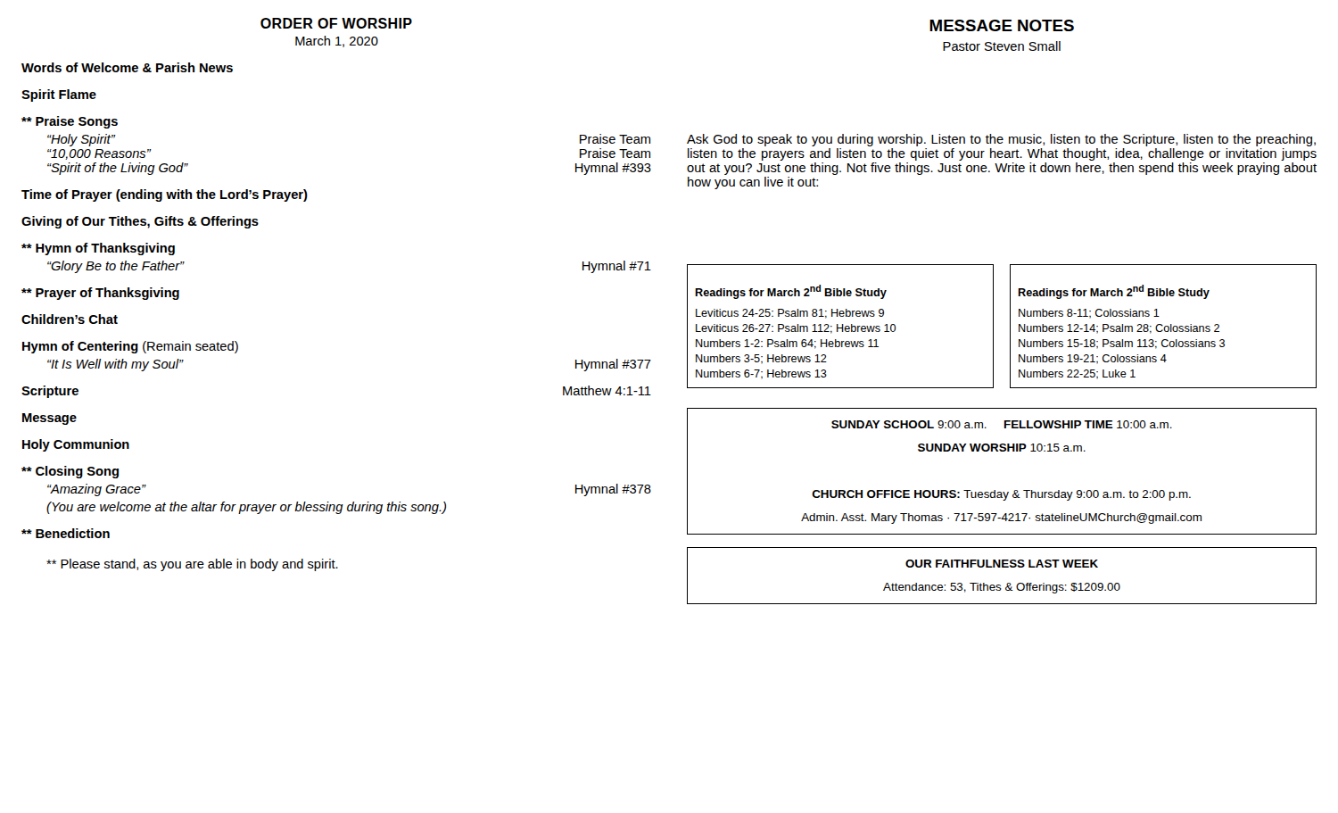ORDER OF WORSHIP
March 1, 2020
Words of Welcome & Parish News
Spirit Flame
** Praise Songs
“Holy Spirit”Praise Team
“10,000 Reasons”Praise Team
“Spirit of the Living God”Hymnal #393
Time of Prayer (ending with the Lord’s Prayer)
Giving of Our Tithes, Gifts & Offerings
** Hymn of Thanksgiving
“Glory Be to the Father”Hymnal #71
** Prayer of Thanksgiving
Children’s Chat
Hymn of Centering (Remain seated)
“It Is Well with my Soul”Hymnal #377
Scripture Matthew 4:1-11
Message
Holy Communion
** Closing Song
“Amazing Grace”Hymnal #378
(You are welcome at the altar for prayer or blessing during this song.)
** Benediction
** Please stand, as you are able in body and spirit.
MESSAGE NOTES
Pastor Steven Small
Ask God to speak to you during worship. Listen to the music, listen to the Scripture, listen to the preaching, listen to the prayers and listen to the quiet of your heart. What thought, idea, challenge or invitation jumps out at you? Just one thing. Not five things. Just one. Write it down here, then spend this week praying about how you can live it out:
Readings for March 2nd Bible Study
Leviticus 24-25: Psalm 81; Hebrews 9
Leviticus 26-27: Psalm 112; Hebrews 10
Numbers 1-2: Psalm 64; Hebrews 11
Numbers 3-5; Hebrews 12
Numbers 6-7; Hebrews 13
Readings for March 2nd Bible Study
Numbers 8-11; Colossians 1
Numbers 12-14; Psalm 28; Colossians 2
Numbers 15-18; Psalm 113; Colossians 3
Numbers 19-21; Colossians 4
Numbers 22-25; Luke 1
SUNDAY SCHOOL 9:00 a.m. FELLOWSHIP TIME 10:00 a.m.
SUNDAY WORSHIP 10:15 a.m.
CHURCH OFFICE HOURS: Tuesday & Thursday 9:00 a.m. to 2:00 p.m.
Admin. Asst. Mary Thomas · 717-597-4217· statelineUMChurch@gmail.com
OUR FAITHFULNESS LAST WEEK
Attendance: 53, Tithes & Offerings: $1209.00